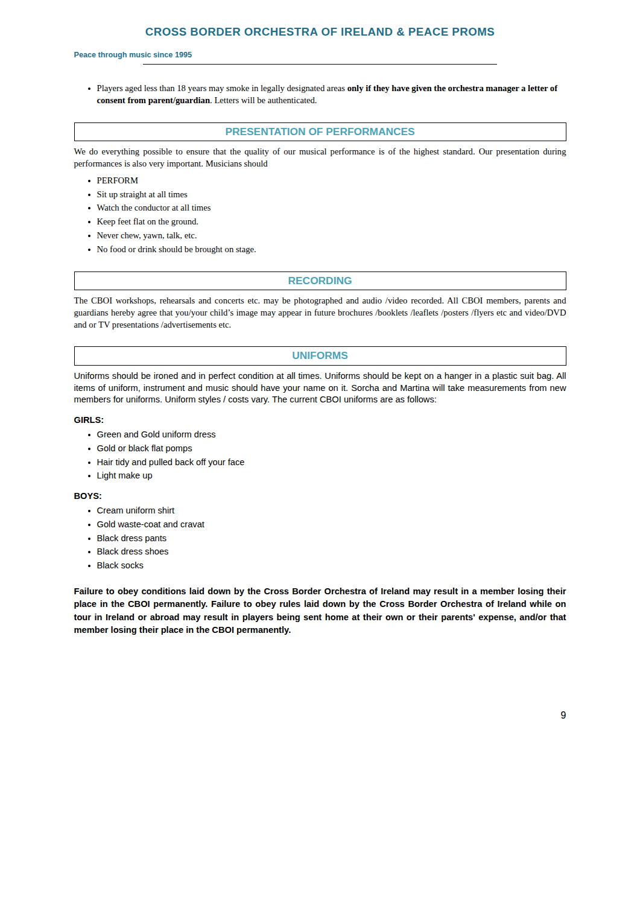CROSS BORDER ORCHESTRA OF IRELAND & PEACE PROMS
Peace through music since 1995
Players aged less than 18 years may smoke in legally designated areas only if they have given the orchestra manager a letter of consent from parent/guardian. Letters will be authenticated.
PRESENTATION OF PERFORMANCES
We do everything possible to ensure that the quality of our musical performance is of the highest standard. Our presentation during performances is also very important. Musicians should
PERFORM
Sit up straight at all times
Watch the conductor at all times
Keep feet flat on the ground.
Never chew, yawn, talk, etc.
No food or drink should be brought on stage.
RECORDING
The CBOI workshops, rehearsals and concerts etc. may be photographed and audio /video recorded. All CBOI members, parents and guardians hereby agree that you/your child’s image may appear in future brochures /booklets /leaflets /posters /flyers etc and video/DVD and or TV presentations /advertisements etc.
UNIFORMS
Uniforms should be ironed and in perfect condition at all times. Uniforms should be kept on a hanger in a plastic suit bag. All items of uniform, instrument and music should have your name on it. Sorcha and Martina will take measurements from new members for uniforms. Uniform styles / costs vary. The current CBOI uniforms are as follows:
GIRLS:
Green and Gold uniform dress
Gold or black flat pomps
Hair tidy and pulled back off your face
Light make up
BOYS:
Cream uniform shirt
Gold waste-coat and cravat
Black dress pants
Black dress shoes
Black socks
Failure to obey conditions laid down by the Cross Border Orchestra of Ireland may result in a member losing their place in the CBOI permanently. Failure to obey rules laid down by the Cross Border Orchestra of Ireland while on tour in Ireland or abroad may result in players being sent home at their own or their parents' expense, and/or that member losing their place in the CBOI permanently.
9